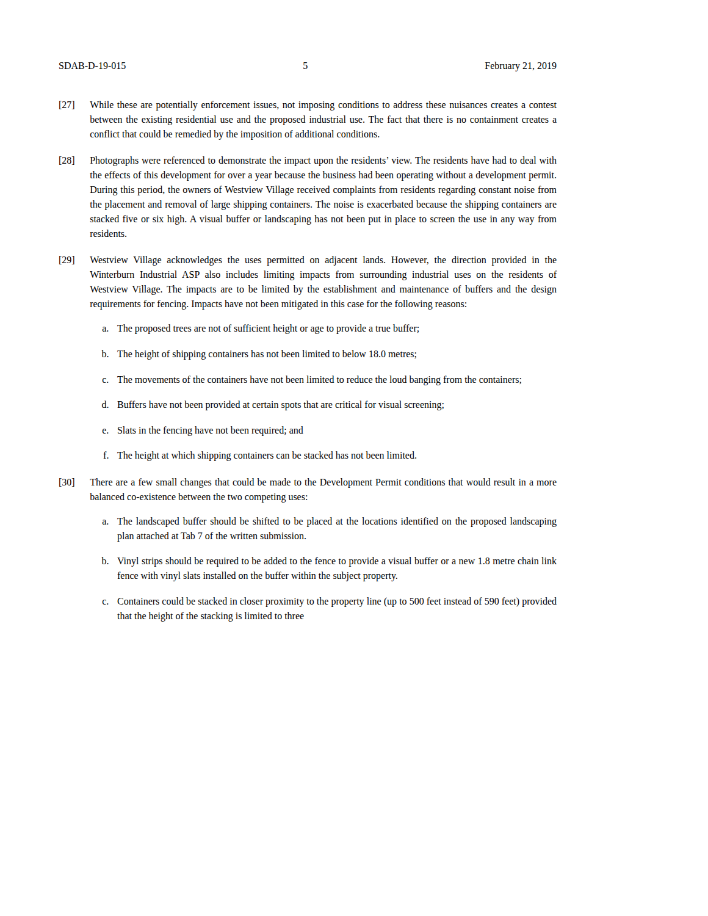SDAB-D-19-015
5
February 21, 2019
[27]
While these are potentially enforcement issues, not imposing conditions to address these nuisances creates a contest between the existing residential use and the proposed industrial use. The fact that there is no containment creates a conflict that could be remedied by the imposition of additional conditions.
[28]
Photographs were referenced to demonstrate the impact upon the residents’ view. The residents have had to deal with the effects of this development for over a year because the business had been operating without a development permit. During this period, the owners of Westview Village received complaints from residents regarding constant noise from the placement and removal of large shipping containers. The noise is exacerbated because the shipping containers are stacked five or six high. A visual buffer or landscaping has not been put in place to screen the use in any way from residents.
[29]
Westview Village acknowledges the uses permitted on adjacent lands. However, the direction provided in the Winterburn Industrial ASP also includes limiting impacts from surrounding industrial uses on the residents of Westview Village. The impacts are to be limited by the establishment and maintenance of buffers and the design requirements for fencing. Impacts have not been mitigated in this case for the following reasons:
The proposed trees are not of sufficient height or age to provide a true buffer;
The height of shipping containers has not been limited to below 18.0 metres;
The movements of the containers have not been limited to reduce the loud banging from the containers;
Buffers have not been provided at certain spots that are critical for visual screening;
Slats in the fencing have not been required; and
The height at which shipping containers can be stacked has not been limited.
[30]
There are a few small changes that could be made to the Development Permit conditions that would result in a more balanced co-existence between the two competing uses:
The landscaped buffer should be shifted to be placed at the locations identified on the proposed landscaping plan attached at Tab 7 of the written submission.
Vinyl strips should be required to be added to the fence to provide a visual buffer or a new 1.8 metre chain link fence with vinyl slats installed on the buffer within the subject property.
Containers could be stacked in closer proximity to the property line (up to 500 feet instead of 590 feet) provided that the height of the stacking is limited to three